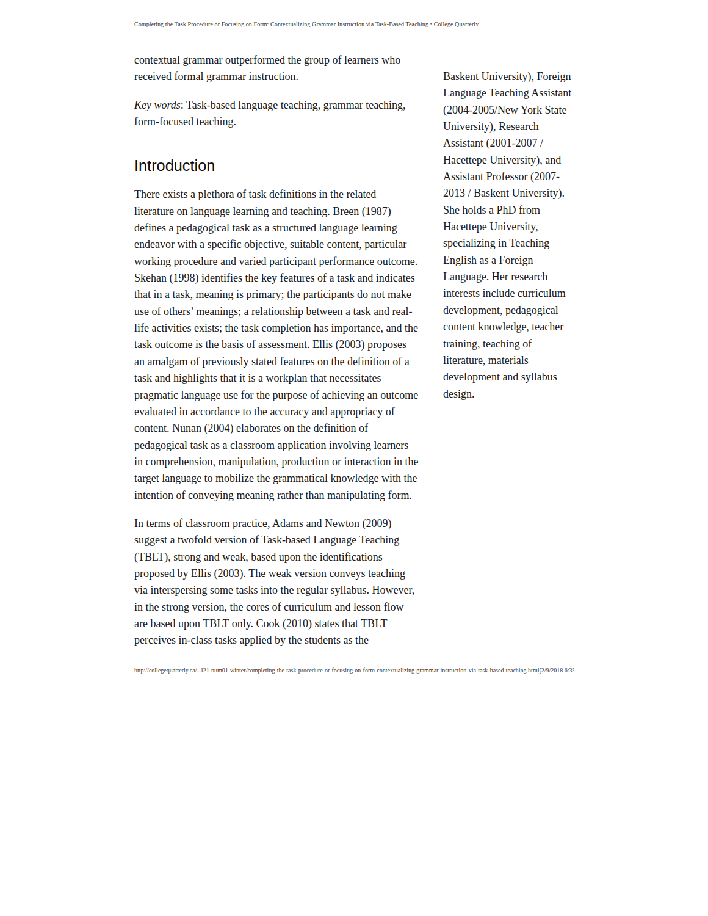Completing the Task Procedure or Focusing on Form: Contextualizing Grammar Instruction via Task-Based Teaching • College Quarterly
contextual grammar outperformed the group of learners who received formal grammar instruction.
Key words: Task-based language teaching, grammar teaching, form-focused teaching.
Introduction
There exists a plethora of task definitions in the related literature on language learning and teaching. Breen (1987) defines a pedagogical task as a structured language learning endeavor with a specific objective, suitable content, particular working procedure and varied participant performance outcome. Skehan (1998) identifies the key features of a task and indicates that in a task, meaning is primary; the participants do not make use of others’ meanings; a relationship between a task and real-life activities exists; the task completion has importance, and the task outcome is the basis of assessment. Ellis (2003) proposes an amalgam of previously stated features on the definition of a task and highlights that it is a workplan that necessitates pragmatic language use for the purpose of achieving an outcome evaluated in accordance to the accuracy and appropriacy of content. Nunan (2004) elaborates on the definition of pedagogical task as a classroom application involving learners in comprehension, manipulation, production or interaction in the target language to mobilize the grammatical knowledge with the intention of conveying meaning rather than manipulating form.
In terms of classroom practice, Adams and Newton (2009) suggest a twofold version of Task-based Language Teaching (TBLT), strong and weak, based upon the identifications proposed by Ellis (2003). The weak version conveys teaching via interspersing some tasks into the regular syllabus. However, in the strong version, the cores of curriculum and lesson flow are based upon TBLT only. Cook (2010) states that TBLT perceives in-class tasks applied by the students as the
Baskent University), Foreign Language Teaching Assistant (2004-2005/New York State University), Research Assistant (2001-2007 / Hacettepe University), and Assistant Professor (2007-2013 / Baskent University). She holds a PhD from Hacettepe University, specializing in Teaching English as a Foreign Language. Her research interests include curriculum development, pedagogical content knowledge, teacher training, teaching of literature, materials development and syllabus design.
http://collegequarterly.ca/...l21-num01-winter/completing-the-task-procedure-or-focusing-on-form-contextualizing-grammar-instruction-via-task-based-teaching.html[2/9/2018 6:39:22 PM]